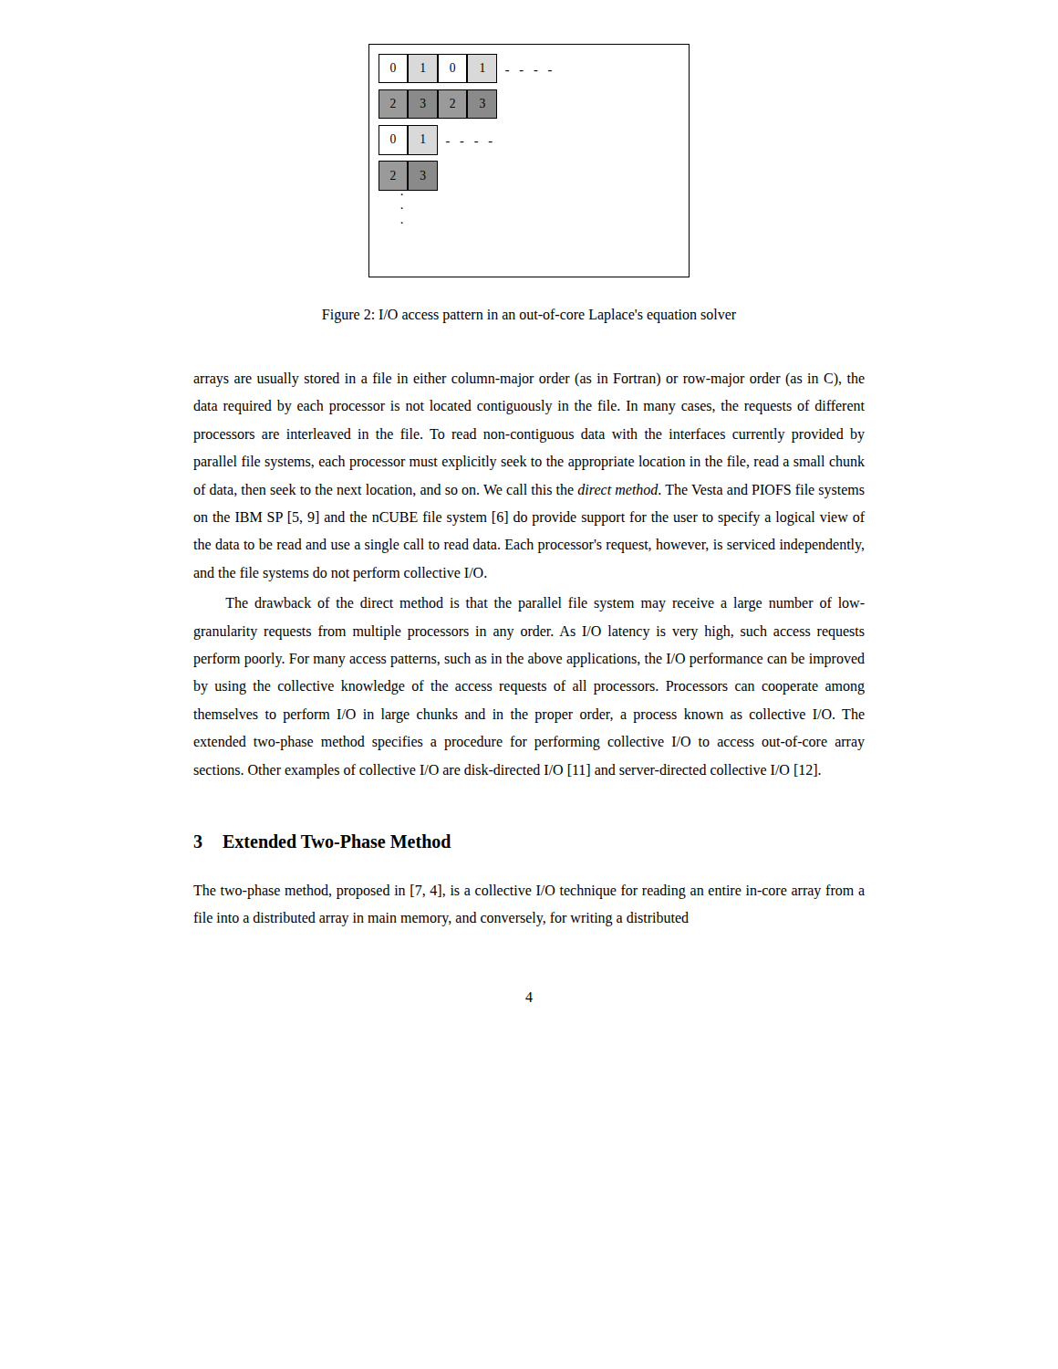0101- - - -
2323
01- - - -
23
...
Figure 2: I/O access pattern in an out-of-core Laplace's equation solver
arrays are usually stored in a file in either column-major order (as in Fortran) or row-major order (as in C), the data required by each processor is not located contiguously in the file. In many cases, the requests of different processors are interleaved in the file. To read non-contiguous data with the interfaces currently provided by parallel file systems, each processor must explicitly seek to the appropriate location in the file, read a small chunk of data, then seek to the next location, and so on. We call this the direct method. The Vesta and PIOFS file systems on the IBM SP [5, 9] and the nCUBE file system [6] do provide support for the user to specify a logical view of the data to be read and use a single call to read data. Each processor's request, however, is serviced independently, and the file systems do not perform collective I/O.
The drawback of the direct method is that the parallel file system may receive a large number of low-granularity requests from multiple processors in any order. As I/O latency is very high, such access requests perform poorly. For many access patterns, such as in the above applications, the I/O performance can be improved by using the collective knowledge of the access requests of all processors. Processors can cooperate among themselves to perform I/O in large chunks and in the proper order, a process known as collective I/O. The extended two-phase method specifies a procedure for performing collective I/O to access out-of-core array sections. Other examples of collective I/O are disk-directed I/O [11] and server-directed collective I/O [12].
3 Extended Two-Phase Method
The two-phase method, proposed in [7, 4], is a collective I/O technique for reading an entire in-core array from a file into a distributed array in main memory, and conversely, for writing a distributed
4